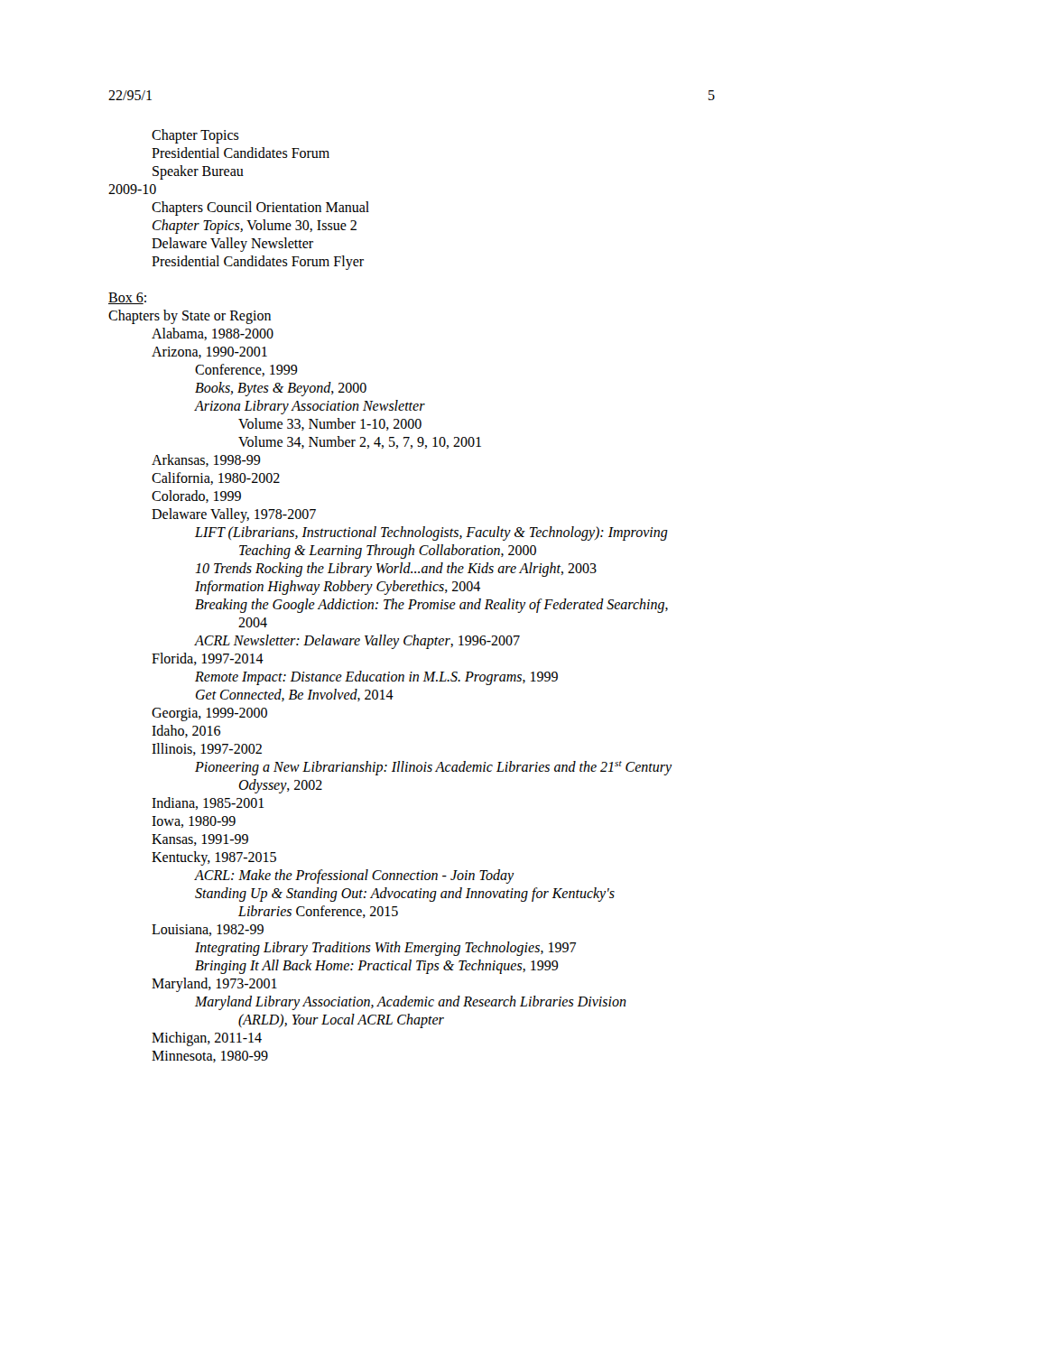22/95/1 5
Chapter Topics
Presidential Candidates Forum
Speaker Bureau
2009-10
Chapters Council Orientation Manual
Chapter Topics, Volume 30, Issue 2
Delaware Valley Newsletter
Presidential Candidates Forum Flyer
Box 6:
Chapters by State or Region
Alabama, 1988-2000
Arizona, 1990-2001
Conference, 1999
Books, Bytes & Beyond, 2000
Arizona Library Association Newsletter
Volume 33, Number 1-10, 2000
Volume 34, Number 2, 4, 5, 7, 9, 10, 2001
Arkansas, 1998-99
California, 1980-2002
Colorado, 1999
Delaware Valley, 1978-2007
LIFT (Librarians, Instructional Technologists, Faculty & Technology): Improving
Teaching & Learning Through Collaboration, 2000
10 Trends Rocking the Library World...and the Kids are Alright, 2003
Information Highway Robbery Cyberethics, 2004
Breaking the Google Addiction: The Promise and Reality of Federated Searching,
2004
ACRL Newsletter: Delaware Valley Chapter, 1996-2007
Florida, 1997-2014
Remote Impact: Distance Education in M.L.S. Programs, 1999
Get Connected, Be Involved, 2014
Georgia, 1999-2000
Idaho, 2016
Illinois, 1997-2002
Pioneering a New Librarianship: Illinois Academic Libraries and the 21st Century
Odyssey, 2002
Indiana, 1985-2001
Iowa, 1980-99
Kansas, 1991-99
Kentucky, 1987-2015
ACRL: Make the Professional Connection - Join Today
Standing Up & Standing Out: Advocating and Innovating for Kentucky's
Libraries Conference, 2015
Louisiana, 1982-99
Integrating Library Traditions With Emerging Technologies, 1997
Bringing It All Back Home: Practical Tips & Techniques, 1999
Maryland, 1973-2001
Maryland Library Association, Academic and Research Libraries Division
(ARLD), Your Local ACRL Chapter
Michigan, 2011-14
Minnesota, 1980-99